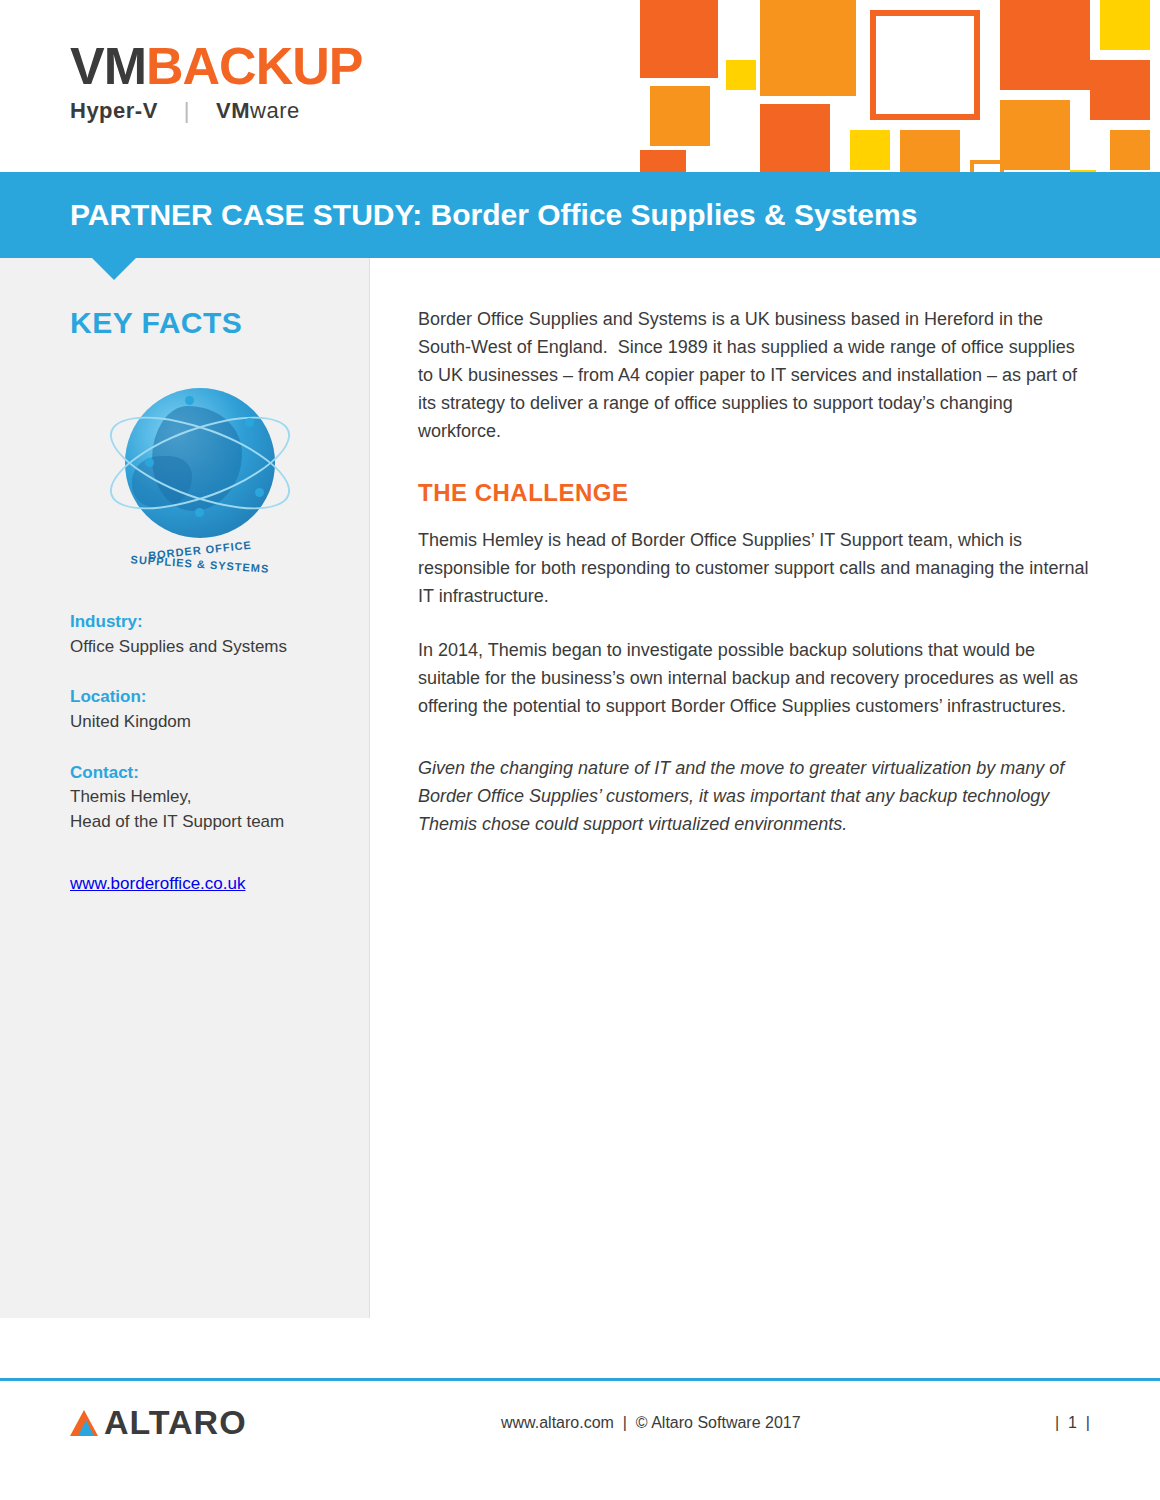VM BACKUP
Hyper-V|VM ware
PARTNER CASE STUDY: Border Office Supplies & Systems
KEY FACTS
BORDER OFFICE SUPPLIES & SYSTEMS
Industry: Office Supplies and Systems
Location: United Kingdom
Contact: Themis Hemley,
Head of the IT Support team
www.borderoffice.co.uk
Border Office Supplies and Systems is a UK business based in Hereford in the South-West of England. Since 1989 it has supplied a wide range of office supplies to UK businesses – from A4 copier paper to IT services and installation – as part of its strategy to deliver a range of office supplies to support today’s changing workforce.
THE CHALLENGE
Themis Hemley is head of Border Office Supplies’ IT Support team, which is responsible for both responding to customer support calls and managing the internal IT infrastructure.
In 2014, Themis began to investigate possible backup solutions that would be suitable for the business’s own internal backup and recovery procedures as well as offering the potential to support Border Office Supplies customers’ infrastructures.
Given the changing nature of IT and the move to greater virtualization by many of Border Office Supplies’ customers, it was important that any backup technology Themis chose could support virtualized environments.
ALTARO
www.altaro.com | © Altaro Software 2017
| 1 |